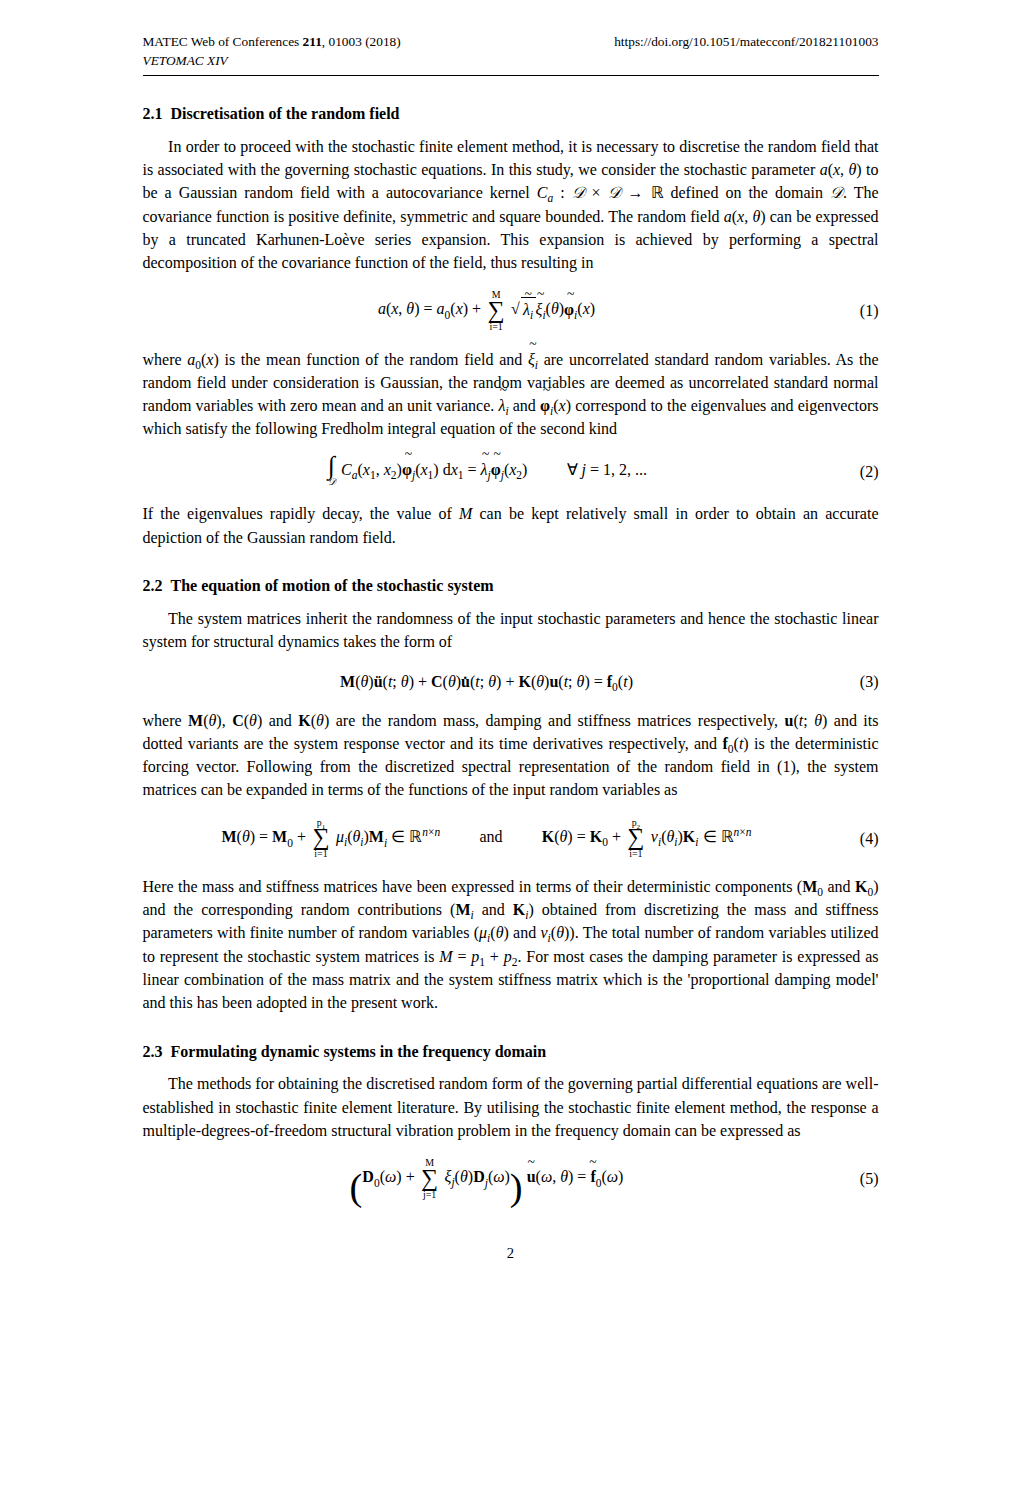MATEC Web of Conferences 211, 01003 (2018)
VETOMAC XIV
https://doi.org/10.1051/matecconf/201821101003
2.1 Discretisation of the random field
In order to proceed with the stochastic finite element method, it is necessary to discretise the random field that is associated with the governing stochastic equations. In this study, we consider the stochastic parameter a(x, θ) to be a Gaussian random field with a autocovariance kernel Ca : 𝒟 × 𝒟 → ℝ defined on the domain 𝒟. The covariance function is positive definite, symmetric and square bounded. The random field a(x, θ) can be expressed by a truncated Karhunen-Loève series expansion. This expansion is achieved by performing a spectral decomposition of the covariance function of the field, thus resulting in
a(x, θ) = a0(x) + M∑i=1 √λi ξi(θ)φi(x)
(1)
where a0(x) is the mean function of the random field and ξi are uncorrelated standard random variables. As the random field under consideration is Gaussian, the random variables are deemed as uncorrelated standard normal random variables with zero mean and an unit variance. λi and φi(x) correspond to the eigenvalues and eigenvectors which satisfy the following Fredholm integral equation of the second kind
∫𝒟 Ca(x1, x2)φj(x1) dx1 = λj φj(x2) ∀ j = 1, 2, ...
(2)
If the eigenvalues rapidly decay, the value of M can be kept relatively small in order to obtain an accurate depiction of the Gaussian random field.
2.2 The equation of motion of the stochastic system
The system matrices inherit the randomness of the input stochastic parameters and hence the stochastic linear system for structural dynamics takes the form of
M(θ)ü(t; θ) + C(θ)u̇(t; θ) + K(θ)u(t; θ) = f0(t)
(3)
where M(θ), C(θ) and K(θ) are the random mass, damping and stiffness matrices respectively, u(t; θ) and its dotted variants are the system response vector and its time derivatives respectively, and f0(t) is the deterministic forcing vector. Following from the discretized spectral representation of the random field in (1), the system matrices can be expanded in terms of the functions of the input random variables as
M(θ) = M0 + p1∑i=1 μi(θi)Mi ∈ ℝn×n and K(θ) = K0 + p2∑i=1 νi(θi)Ki ∈ ℝn×n
(4)
Here the mass and stiffness matrices have been expressed in terms of their deterministic components (M0 and K0) and the corresponding random contributions (Mi and Ki) obtained from discretizing the mass and stiffness parameters with finite number of random variables (μi(θ) and νi(θ)). The total number of random variables utilized to represent the stochastic system matrices is M = p1 + p2. For most cases the damping parameter is expressed as linear combination of the mass matrix and the system stiffness matrix which is the 'proportional damping model' and this has been adopted in the present work.
2.3 Formulating dynamic systems in the frequency domain
The methods for obtaining the discretised random form of the governing partial differential equations are well-established in stochastic finite element literature. By utilising the stochastic finite element method, the response a multiple-degrees-of-freedom structural vibration problem in the frequency domain can be expressed as
(D0(ω) + M∑j=1 ξj(θ)Dj(ω)) u(ω, θ) = f0(ω)
(5)
2